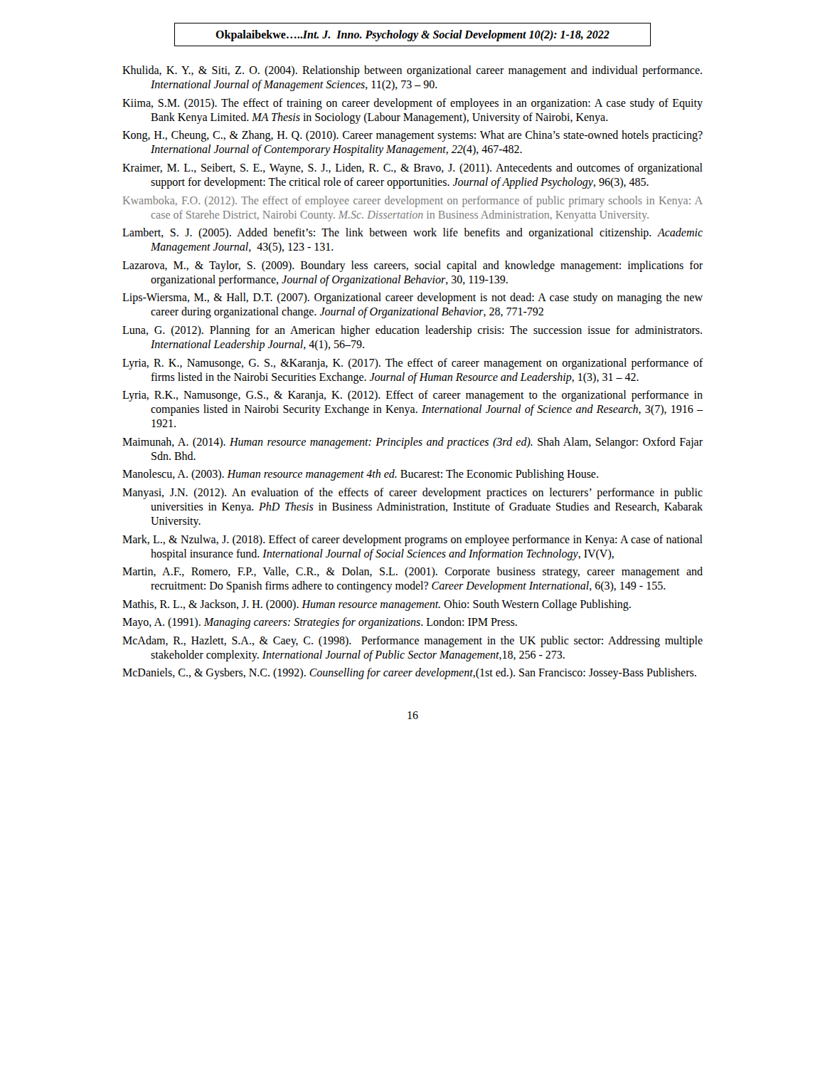Okpalaibekwe…..Int. J. Inno. Psychology & Social Development 10(2): 1-18, 2022
Khulida, K. Y., & Siti, Z. O. (2004). Relationship between organizational career management and individual performance. International Journal of Management Sciences, 11(2), 73 – 90.
Kiima, S.M. (2015). The effect of training on career development of employees in an organization: A case study of Equity Bank Kenya Limited. MA Thesis in Sociology (Labour Management), University of Nairobi, Kenya.
Kong, H., Cheung, C., & Zhang, H. Q. (2010). Career management systems: What are China’s state-owned hotels practicing? International Journal of Contemporary Hospitality Management, 22(4), 467-482.
Kraimer, M. L., Seibert, S. E., Wayne, S. J., Liden, R. C., & Bravo, J. (2011). Antecedents and outcomes of organizational support for development: The critical role of career opportunities. Journal of Applied Psychology, 96(3), 485.
Kwamboka, F.O. (2012). The effect of employee career development on performance of public primary schools in Kenya: A case of Starehe District, Nairobi County. M.Sc. Dissertation in Business Administration, Kenyatta University.
Lambert, S. J. (2005). Added benefit’s: The link between work life benefits and organizational citizenship. Academic Management Journal, 43(5), 123 - 131.
Lazarova, M., & Taylor, S. (2009). Boundary less careers, social capital and knowledge management: implications for organizational performance, Journal of Organizational Behavior, 30, 119-139.
Lips-Wiersma, M., & Hall, D.T. (2007). Organizational career development is not dead: A case study on managing the new career during organizational change. Journal of Organizational Behavior, 28, 771-792
Luna, G. (2012). Planning for an American higher education leadership crisis: The succession issue for administrators. International Leadership Journal, 4(1), 56–79.
Lyria, R. K., Namusonge, G. S., &Karanja, K. (2017). The effect of career management on organizational performance of firms listed in the Nairobi Securities Exchange. Journal of Human Resource and Leadership, 1(3), 31 – 42.
Lyria, R.K., Namusonge, G.S., & Karanja, K. (2012). Effect of career management to the organizational performance in companies listed in Nairobi Security Exchange in Kenya. International Journal of Science and Research, 3(7), 1916 – 1921.
Maimunah, A. (2014). Human resource management: Principles and practices (3rd ed). Shah Alam, Selangor: Oxford Fajar Sdn. Bhd.
Manolescu, A. (2003). Human resource management 4th ed. Bucarest: The Economic Publishing House.
Manyasi, J.N. (2012). An evaluation of the effects of career development practices on lecturers’ performance in public universities in Kenya. PhD Thesis in Business Administration, Institute of Graduate Studies and Research, Kabarak University.
Mark, L., & Nzulwa, J. (2018). Effect of career development programs on employee performance in Kenya: A case of national hospital insurance fund. International Journal of Social Sciences and Information Technology, IV(V),
Martin, A.F., Romero, F.P., Valle, C.R., & Dolan, S.L. (2001). Corporate business strategy, career management and recruitment: Do Spanish firms adhere to contingency model? Career Development International, 6(3), 149 - 155.
Mathis, R. L., & Jackson, J. H. (2000). Human resource management. Ohio: South Western Collage Publishing.
Mayo, A. (1991). Managing careers: Strategies for organizations. London: IPM Press.
McAdam, R., Hazlett, S.A., & Caey, C. (1998). Performance management in the UK public sector: Addressing multiple stakeholder complexity. International Journal of Public Sector Management,18, 256 - 273.
McDaniels, C., & Gysbers, N.C. (1992). Counselling for career development,(1st ed.). San Francisco: Jossey-Bass Publishers.
16